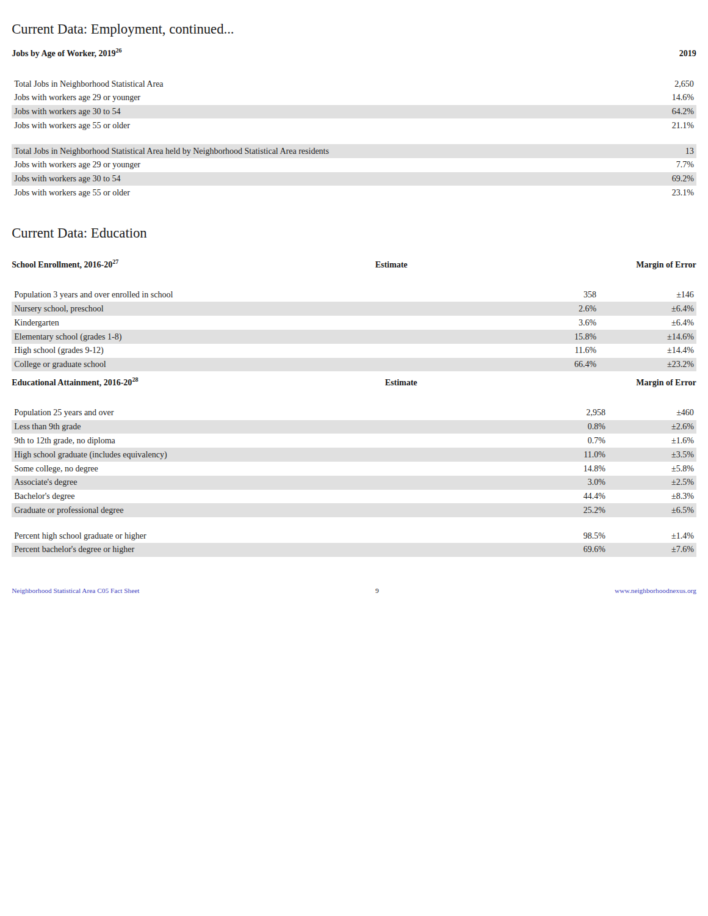Current Data: Employment, continued...
Jobs by Age of Worker, 2019 26 2019
| Total Jobs in Neighborhood Statistical Area | 2,650 |
| Jobs with workers age 29 or younger | 14.6% |
| Jobs with workers age 30 to 54 | 64.2% |
| Jobs with workers age 55 or older | 21.1% |
| Total Jobs in Neighborhood Statistical Area held by Neighborhood Statistical Area residents | 13 |
| Jobs with workers age 29 or younger | 7.7% |
| Jobs with workers age 30 to 54 | 69.2% |
| Jobs with workers age 55 or older | 23.1% |
Current Data: Education
School Enrollment, 2016-20 27 Estimate Margin of Error
| Population 3 years and over enrolled in school | 358 | ±146 |
| Nursery school, preschool | 2.6% | ±6.4% |
| Kindergarten | 3.6% | ±6.4% |
| Elementary school (grades 1-8) | 15.8% | ±14.6% |
| High school (grades 9-12) | 11.6% | ±14.4% |
| College or graduate school | 66.4% | ±23.2% |
Educational Attainment, 2016-20 28 Estimate Margin of Error
| Population 25 years and over | 2,958 | ±460 |
| Less than 9th grade | 0.8% | ±2.6% |
| 9th to 12th grade, no diploma | 0.7% | ±1.6% |
| High school graduate (includes equivalency) | 11.0% | ±3.5% |
| Some college, no degree | 14.8% | ±5.8% |
| Associate's degree | 3.0% | ±2.5% |
| Bachelor's degree | 44.4% | ±8.3% |
| Graduate or professional degree | 25.2% | ±6.5% |
| Percent high school graduate or higher | 98.5% | ±1.4% |
| Percent bachelor's degree or higher | 69.6% | ±7.6% |
Neighborhood Statistical Area C05 Fact Sheet 9 www.neighborhoodnexus.org